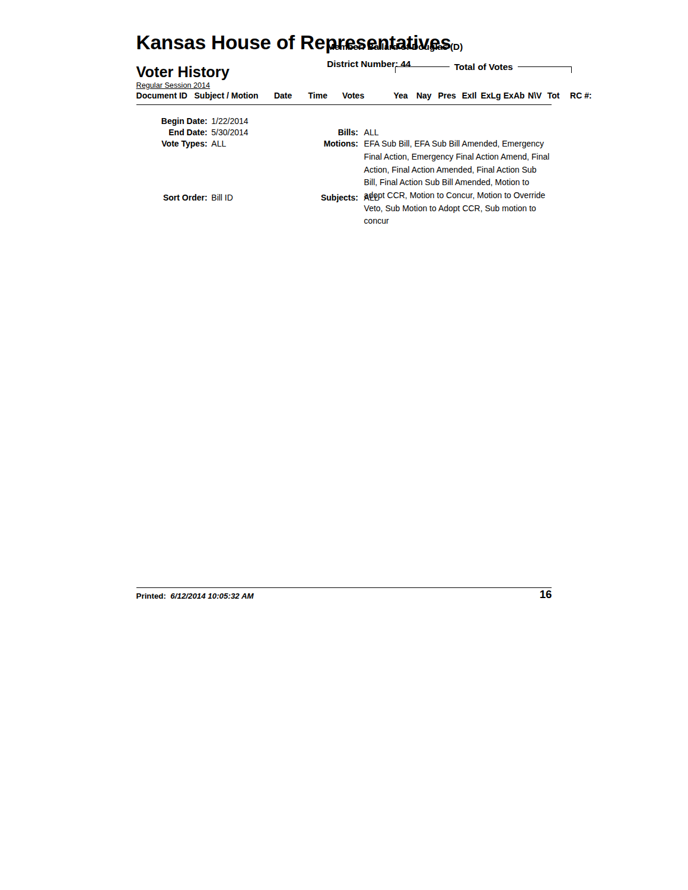Kansas House of Representatives
Voter History
Regular Session 2014
Member: Ballard of Douglas (D)
District Number: 44
Total of Votes
Document ID Subject / Motion Date Time Votes Yea Nay Pres ExIl ExLg ExAb N\V Tot RC #:
Begin Date: 1/22/2014
End Date: 5/30/2014 Bills: ALL
Vote Types: ALL Motions: EFA Sub Bill, EFA Sub Bill Amended, Emergency Final Action, Emergency Final Action Amend, Final Action, Final Action Amended, Final Action Sub Bill, Final Action Sub Bill Amended, Motion to adopt CCR, Motion to Concur, Motion to Override Veto, Sub Motion to Adopt CCR, Sub motion to concur
Sort Order: Bill ID Subjects: ALL
Printed: 6/12/2014 10:05:32 AM
16